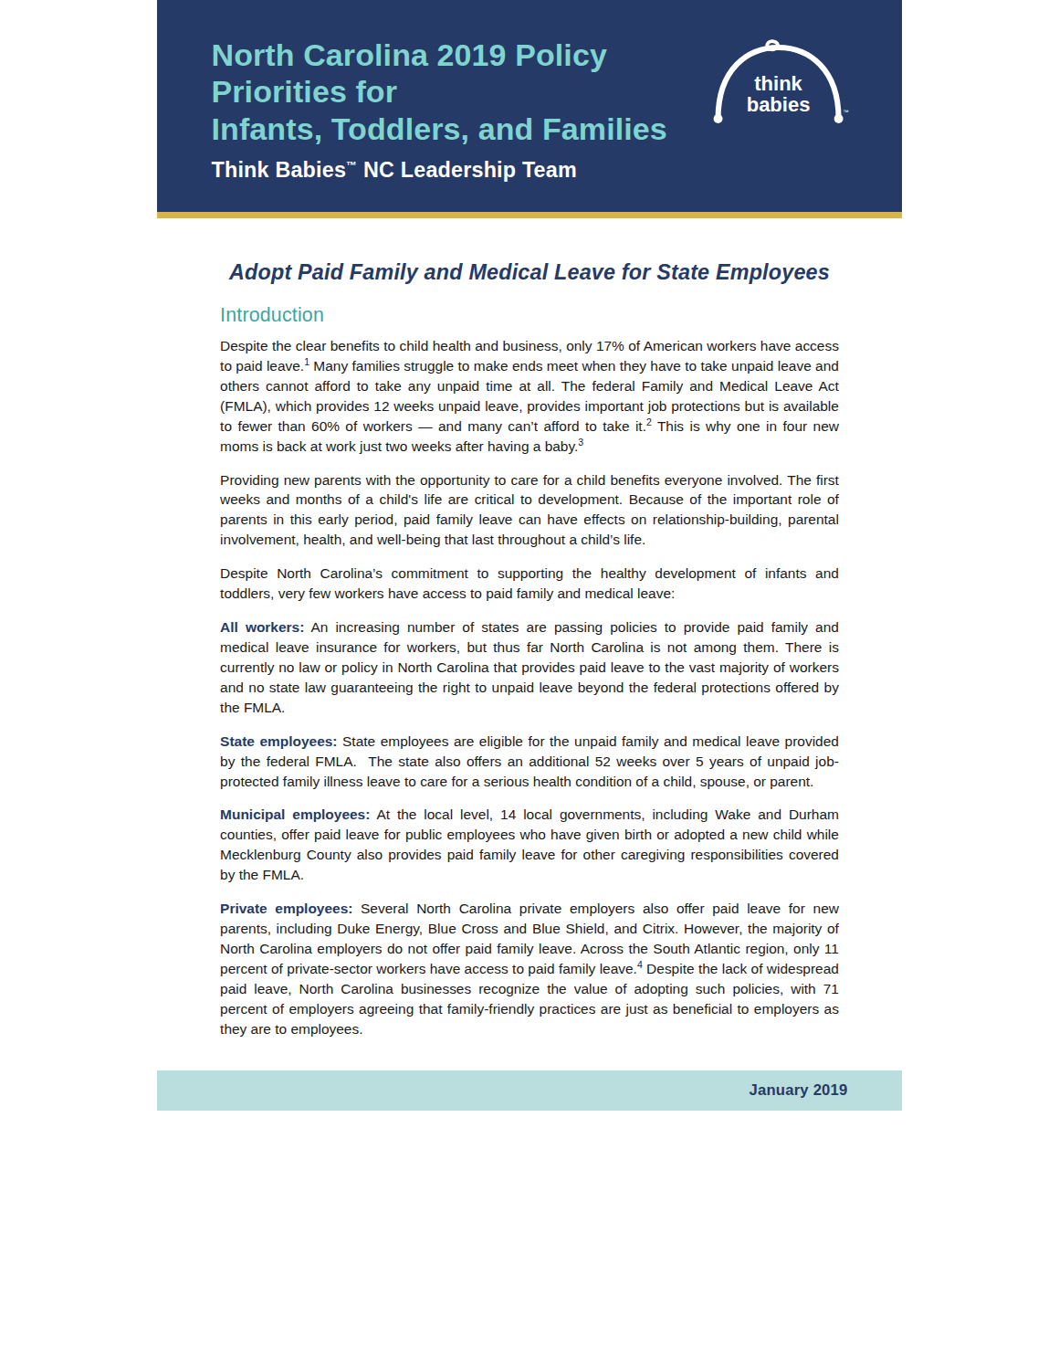North Carolina 2019 Policy Priorities for
Infants, Toddlers, and Families
Think Babies™ NC Leadership Team
think babies ™
Adopt Paid Family and Medical Leave for State Employees
Introduction
Despite the clear benefits to child health and business, only 17% of American workers have access to paid leave.1 Many families struggle to make ends meet when they have to take unpaid leave and others cannot afford to take any unpaid time at all. The federal Family and Medical Leave Act (FMLA), which provides 12 weeks unpaid leave, provides important job protections but is available to fewer than 60% of workers — and many can’t afford to take it.2 This is why one in four new moms is back at work just two weeks after having a baby.3
Providing new parents with the opportunity to care for a child benefits everyone involved. The first weeks and months of a child's life are critical to development. Because of the important role of parents in this early period, paid family leave can have effects on relationship-building, parental involvement, health, and well-being that last throughout a child’s life.
Despite North Carolina’s commitment to supporting the healthy development of infants and toddlers, very few workers have access to paid family and medical leave:
All workers: An increasing number of states are passing policies to provide paid family and medical leave insurance for workers, but thus far North Carolina is not among them. There is currently no law or policy in North Carolina that provides paid leave to the vast majority of workers and no state law guaranteeing the right to unpaid leave beyond the federal protections offered by the FMLA.
State employees: State employees are eligible for the unpaid family and medical leave provided by the federal FMLA. The state also offers an additional 52 weeks over 5 years of unpaid job-protected family illness leave to care for a serious health condition of a child, spouse, or parent.
Municipal employees: At the local level, 14 local governments, including Wake and Durham counties, offer paid leave for public employees who have given birth or adopted a new child while Mecklenburg County also provides paid family leave for other caregiving responsibilities covered by the FMLA.
Private employees: Several North Carolina private employers also offer paid leave for new parents, including Duke Energy, Blue Cross and Blue Shield, and Citrix. However, the majority of North Carolina employers do not offer paid family leave. Across the South Atlantic region, only 11 percent of private-sector workers have access to paid family leave.4 Despite the lack of widespread paid leave, North Carolina businesses recognize the value of adopting such policies, with 71 percent of employers agreeing that family-friendly practices are just as beneficial to employers as they are to employees.
January 2019